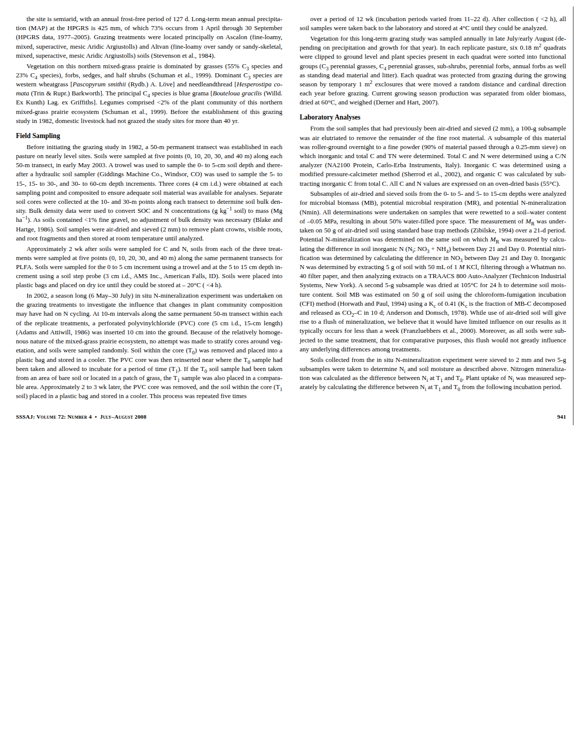the site is semiarid, with an annual frost-free period of 127 d. Long-term mean annual precipitation (MAP) at the HPGRS is 425 mm, of which 73% occurs from 1 April through 30 September (HPGRS data, 1977–2005). Grazing treatments were located principally on Ascalon (fine-loamy, mixed, superactive, mesic Aridic Argiustolls) and Altvan (fine-loamy over sandy or sandy-skeletal, mixed, superactive, mesic Aridic Argiustolls) soils (Stevenson et al., 1984).
Vegetation on this northern mixed-grass prairie is dominated by grasses (55% C3 species and 23% C4 species), forbs, sedges, and half shrubs (Schuman et al., 1999). Dominant C3 species are western wheatgrass [Pascopyrum smithii (Rydb.) A. Löve] and needleandthread [Hesperostipa comata (Trin & Rupr.) Barkworth]. The principal C4 species is blue grama [Bouteloua gracilis (Willd. Ex Kunth) Lag. ex Griffiths]. Legumes comprised <2% of the plant community of this northern mixed-grass prairie ecosystem (Schuman et al., 1999). Before the establishment of this grazing study in 1982, domestic livestock had not grazed the study sites for more than 40 yr.
Field Sampling
Before initiating the grazing study in 1982, a 50-m permanent transect was established in each pasture on nearly level sites. Soils were sampled at five points (0, 10, 20, 30, and 40 m) along each 50-m transect, in early May 2003. A trowel was used to sample the 0- to 5-cm soil depth and thereafter a hydraulic soil sampler (Giddings Machine Co., Windsor, CO) was used to sample the 5- to 15-, 15- to 30-, and 30- to 60-cm depth increments. Three cores (4 cm i.d.) were obtained at each sampling point and composited to ensure adequate soil material was available for analyses. Separate soil cores were collected at the 10- and 30-m points along each transect to determine soil bulk density. Bulk density data were used to convert SOC and N concentrations (g kg−1 soil) to mass (Mg ha−1). As soils contained <1% fine gravel, no adjustment of bulk density was necessary (Blake and Hartge, 1986). Soil samples were air-dried and sieved (2 mm) to remove plant crowns, visible roots, and root fragments and then stored at room temperature until analyzed.
Approximately 2 wk after soils were sampled for C and N, soils from each of the three treatments were sampled at five points (0, 10, 20, 30, and 40 m) along the same permanent transects for PLFA. Soils were sampled for the 0 to 5 cm increment using a trowel and at the 5 to 15 cm depth increment using a soil step probe (3 cm i.d., AMS Inc., American Falls, ID). Soils were placed into plastic bags and placed on dry ice until they could be stored at – 20°C ( <4 h).
In 2002, a season long (6 May–30 July) in situ N-mineralization experiment was undertaken on the grazing treatments to investigate the influence that changes in plant community composition may have had on N cycling. At 10-m intervals along the same permanent 50-m transect within each of the replicate treatments, a perforated polyvinylchloride (PVC) core (5 cm i.d., 15-cm length) (Adams and Attiwill, 1986) was inserted 10 cm into the ground. Because of the relatively homogenous nature of the mixed-grass prairie ecosystem, no attempt was made to stratify cores around vegetation, and soils were sampled randomly. Soil within the core (T0) was removed and placed into a plastic bag and stored in a cooler. The PVC core was then reinserted near where the T0 sample had been taken and allowed to incubate for a period of time (T1). If the T0 soil sample had been taken from an area of bare soil or located in a patch of grass, the T1 sample was also placed in a comparable area. Approximately 2 to 3 wk later, the PVC core was removed, and the soil within the core (T1 soil) placed in a plastic bag and stored in a cooler. This process was repeated five times
over a period of 12 wk (incubation periods varied from 11–22 d). After collection ( <2 h), all soil samples were taken back to the laboratory and stored at 4°C until they could be analyzed.
Vegetation for this long-term grazing study was sampled annually in late July/early August (depending on precipitation and growth for that year). In each replicate pasture, six 0.18 m2 quadrats were clipped to ground level and plant species present in each quadrat were sorted into functional groups (C3 perennial grasses, C4 perennial grasses, sub-shrubs, perennial forbs, annual forbs as well as standing dead material and litter). Each quadrat was protected from grazing during the growing season by temporary 1 m2 exclosures that were moved a random distance and cardinal direction each year before grazing. Current growing season production was separated from older biomass, dried at 60°C, and weighed (Derner and Hart, 2007).
Laboratory Analyses
From the soil samples that had previously been air-dried and sieved (2 mm), a 100-g subsample was air elutriated to remove the remainder of the fine root material. A subsample of this material was roller-ground overnight to a fine powder (90% of material passed through a 0.25-mm sieve) on which inorganic and total C and TN were determined. Total C and N were determined using a C/N analyzer (NA2100 Protein, Carlo-Erba Instruments, Italy). Inorganic C was determined using a modified pressure-calcimeter method (Sherrod et al., 2002), and organic C was calculated by subtracting inorganic C from total C. All C and N values are expressed on an oven-dried basis (55°C).
Subsamples of air-dried and sieved soils from the 0- to 5- and 5- to 15-cm depths were analyzed for microbial biomass (MB), potential microbial respiration (MR), and potential N-mineralization (Nmin). All determinations were undertaken on samples that were rewetted to a soil–water content of –0.05 MPa, resulting in about 50% water-filled pore space. The measurement of MR was undertaken on 50 g of air-dried soil using standard base trap methods (Zibilske, 1994) over a 21-d period. Potential N-mineralization was determined on the same soil on which MR was measured by calculating the difference in soil inorganic N (Ni; NO3 + NH4) between Day 21 and Day 0. Potential nitrification was determined by calculating the difference in NO3 between Day 21 and Day 0. Inorganic N was determined by extracting 5 g of soil with 50 mL of 1 M KCl, filtering through a Whatman no. 40 filter paper, and then analyzing extracts on a TRAACS 800 Auto-Analyzer (Technicon Industrial Systems, New York). A second 5-g subsample was dried at 105°C for 24 h to determine soil moisture content. Soil MB was estimated on 50 g of soil using the chloroform-fumigation incubation (CFI) method (Horwath and Paul, 1994) using a Kc of 0.41 (Kc is the fraction of MB-C decomposed and released as CO2–C in 10 d; Anderson and Domsch, 1978). While use of air-dried soil will give rise to a flush of mineralization, we believe that it would have limited influence on our results as it typically occurs for less than a week (Franzluebbers et al., 2000). Moreover, as all soils were subjected to the same treatment, that for comparative purposes, this flush would not greatly influence any underlying differences among treatments.
Soils collected from the in situ N-mineralization experiment were sieved to 2 mm and two 5-g subsamples were taken to determine Ni and soil moisture as described above. Nitrogen mineralization was calculated as the difference between Ni at T1 and T0. Plant uptake of Ni was measured separately by calculating the difference between Ni at T1 and T0 from the following incubation period.
SSSAJ: Volume 72: Number 4 • July–August 2008
941